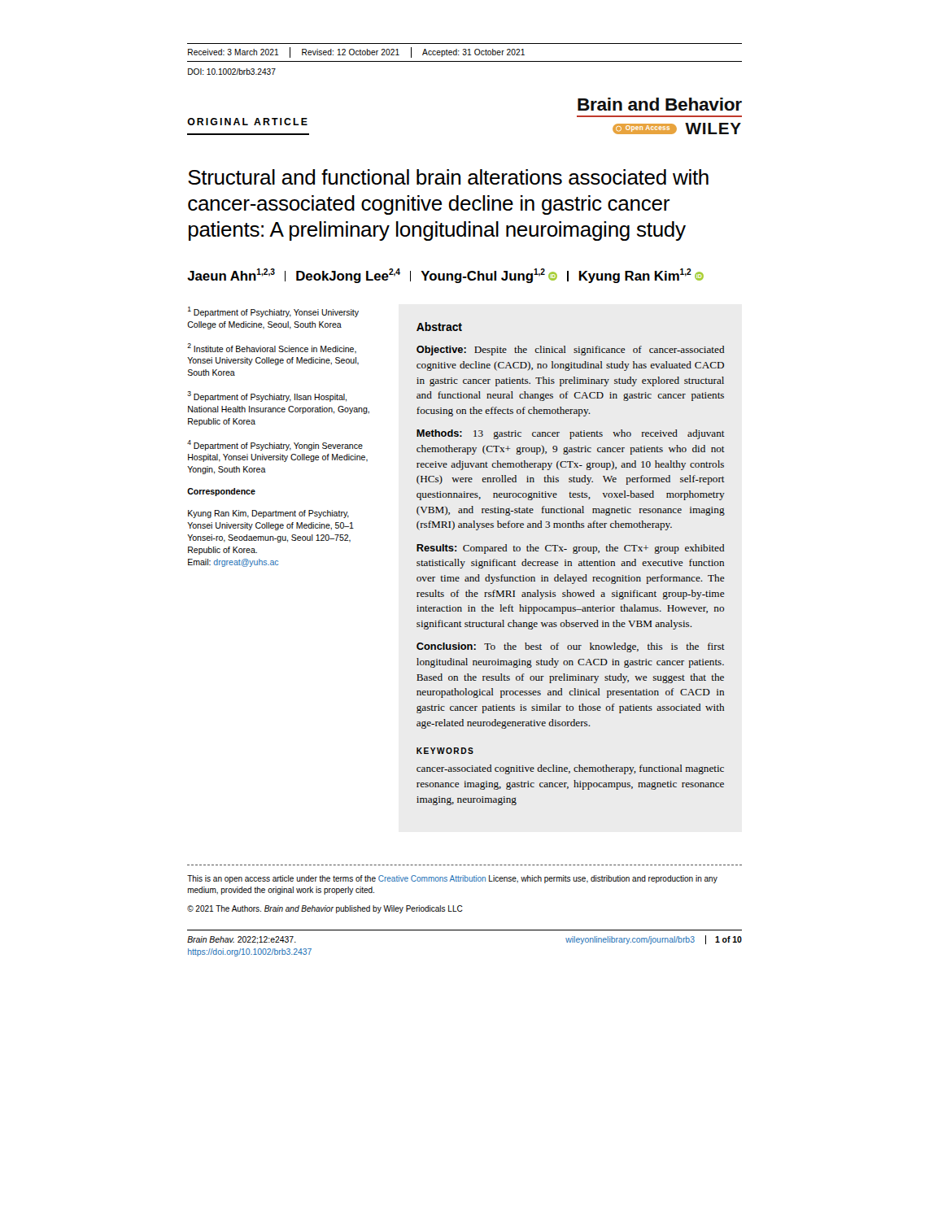Received: 3 March 2021
Revised: 12 October 2021
Accepted: 31 October 2021
DOI: 10.1002/brb3.2437
Original Article
Brain and Behavior
Open Access WILEY
Structural and functional brain alterations associated with cancer-associated cognitive decline in gastric cancer patients: A preliminary longitudinal neuroimaging study
Jaeun Ahn1,2,3 DeokJong Lee2,4 Young-Chul Jung1,2 Kyung Ran Kim1,2
1 Department of Psychiatry, Yonsei University College of Medicine, Seoul, South Korea
2 Institute of Behavioral Science in Medicine, Yonsei University College of Medicine, Seoul, South Korea
3 Department of Psychiatry, Ilsan Hospital, National Health Insurance Corporation, Goyang, Republic of Korea
4 Department of Psychiatry, Yongin Severance Hospital, Yonsei University College of Medicine, Yongin, South Korea
Correspondence
Kyung Ran Kim, Department of Psychiatry, Yonsei University College of Medicine, 50–1 Yonsei-ro, Seodaemun-gu, Seoul 120–752, Republic of Korea.
Email: drgreat@yuhs.ac
Abstract
Objective: Despite the clinical significance of cancer-associated cognitive decline (CACD), no longitudinal study has evaluated CACD in gastric cancer patients. This preliminary study explored structural and functional neural changes of CACD in gastric cancer patients focusing on the effects of chemotherapy.
Methods: 13 gastric cancer patients who received adjuvant chemotherapy (CTx+ group), 9 gastric cancer patients who did not receive adjuvant chemotherapy (CTx- group), and 10 healthy controls (HCs) were enrolled in this study. We performed self-report questionnaires, neurocognitive tests, voxel-based morphometry (VBM), and resting-state functional magnetic resonance imaging (rsfMRI) analyses before and 3 months after chemotherapy.
Results: Compared to the CTx- group, the CTx+ group exhibited statistically significant decrease in attention and executive function over time and dysfunction in delayed recognition performance. The results of the rsfMRI analysis showed a significant group-by-time interaction in the left hippocampus–anterior thalamus. However, no significant structural change was observed in the VBM analysis.
Conclusion: To the best of our knowledge, this is the first longitudinal neuroimaging study on CACD in gastric cancer patients. Based on the results of our preliminary study, we suggest that the neuropathological processes and clinical presentation of CACD in gastric cancer patients is similar to those of patients associated with age-related neurodegenerative disorders.
KEYWORDS
cancer-associated cognitive decline, chemotherapy, functional magnetic resonance imaging, gastric cancer, hippocampus, magnetic resonance imaging, neuroimaging
This is an open access article under the terms of the Creative Commons Attribution License, which permits use, distribution and reproduction in any medium, provided the original work is properly cited.
© 2021 The Authors. Brain and Behavior published by Wiley Periodicals LLC
Brain Behav. 2022;12:e2437.
https://doi.org/10.1002/brb3.2437
wileyonlinelibrary.com/journal/brb31 of 10